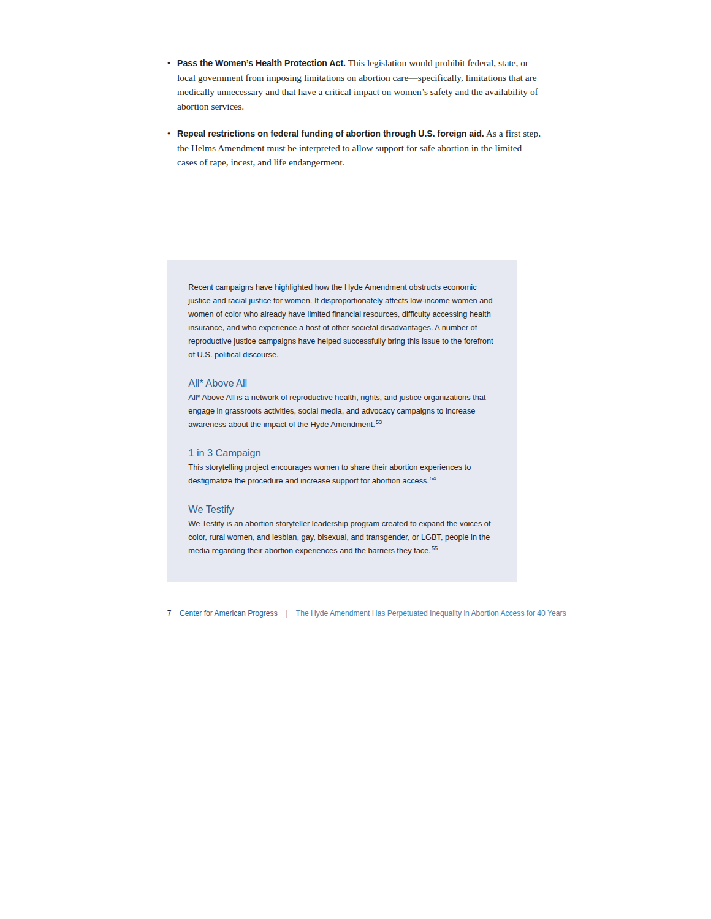Pass the Women’s Health Protection Act. This legislation would prohibit federal, state, or local government from imposing limitations on abortion care—specifically, limitations that are medically unnecessary and that have a critical impact on women’s safety and the availability of abortion services.
Repeal restrictions on federal funding of abortion through U.S. foreign aid. As a first step, the Helms Amendment must be interpreted to allow support for safe abortion in the limited cases of rape, incest, and life endangerment.
Recent campaigns have highlighted how the Hyde Amendment obstructs economic justice and racial justice for women. It disproportionately affects low-income women and women of color who already have limited financial resources, difficulty accessing health insurance, and who experience a host of other societal disadvantages. A number of reproductive justice campaigns have helped successfully bring this issue to the forefront of U.S. political discourse.
All* Above All
All* Above All is a network of reproductive health, rights, and justice organizations that engage in grassroots activities, social media, and advocacy campaigns to increase awareness about the impact of the Hyde Amendment.53
1 in 3 Campaign
This storytelling project encourages women to share their abortion experiences to destigmatize the procedure and increase support for abortion access.54
We Testify
We Testify is an abortion storyteller leadership program created to expand the voices of color, rural women, and lesbian, gay, bisexual, and transgender, or LGBT, people in the media regarding their abortion experiences and the barriers they face.55
7 Center for American Progress | The Hyde Amendment Has Perpetuated Inequality in Abortion Access for 40 Years